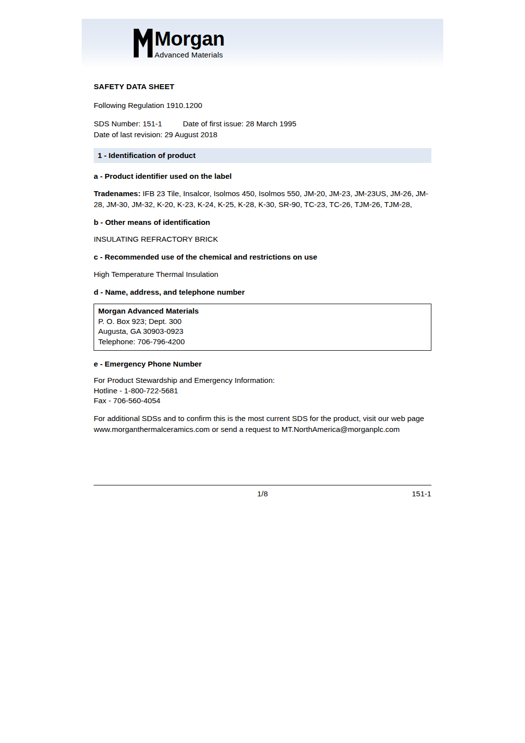Morgan Advanced Materials
SAFETY DATA SHEET
Following Regulation 1910.1200
SDS Number: 151-1 Date of first issue: 28 March 1995 Date of last revision: 29 August 2018
1 - Identification of product
a - Product identifier used on the label
Tradenames: IFB 23 Tile, Insalcor, Isolmos 450, Isolmos 550, JM-20, JM-23, JM-23US, JM-26, JM-28, JM-30, JM-32, K-20, K-23, K-24, K-25, K-28, K-30, SR-90, TC-23, TC-26, TJM-26, TJM-28,
b - Other means of identification
INSULATING REFRACTORY BRICK
c - Recommended use of the chemical and restrictions on use
High Temperature Thermal Insulation
d - Name, address, and telephone number
Morgan Advanced Materials
P. O. Box 923; Dept. 300
Augusta, GA 30903-0923
Telephone: 706-796-4200
e - Emergency Phone Number
For Product Stewardship and Emergency Information:
Hotline - 1-800-722-5681
Fax - 706-560-4054
For additional SDSs and to confirm this is the most current SDS for the product, visit our web page www.morganthermalceramics.com or send a request to MT.NorthAmerica@morganplc.com
1/8 151-1